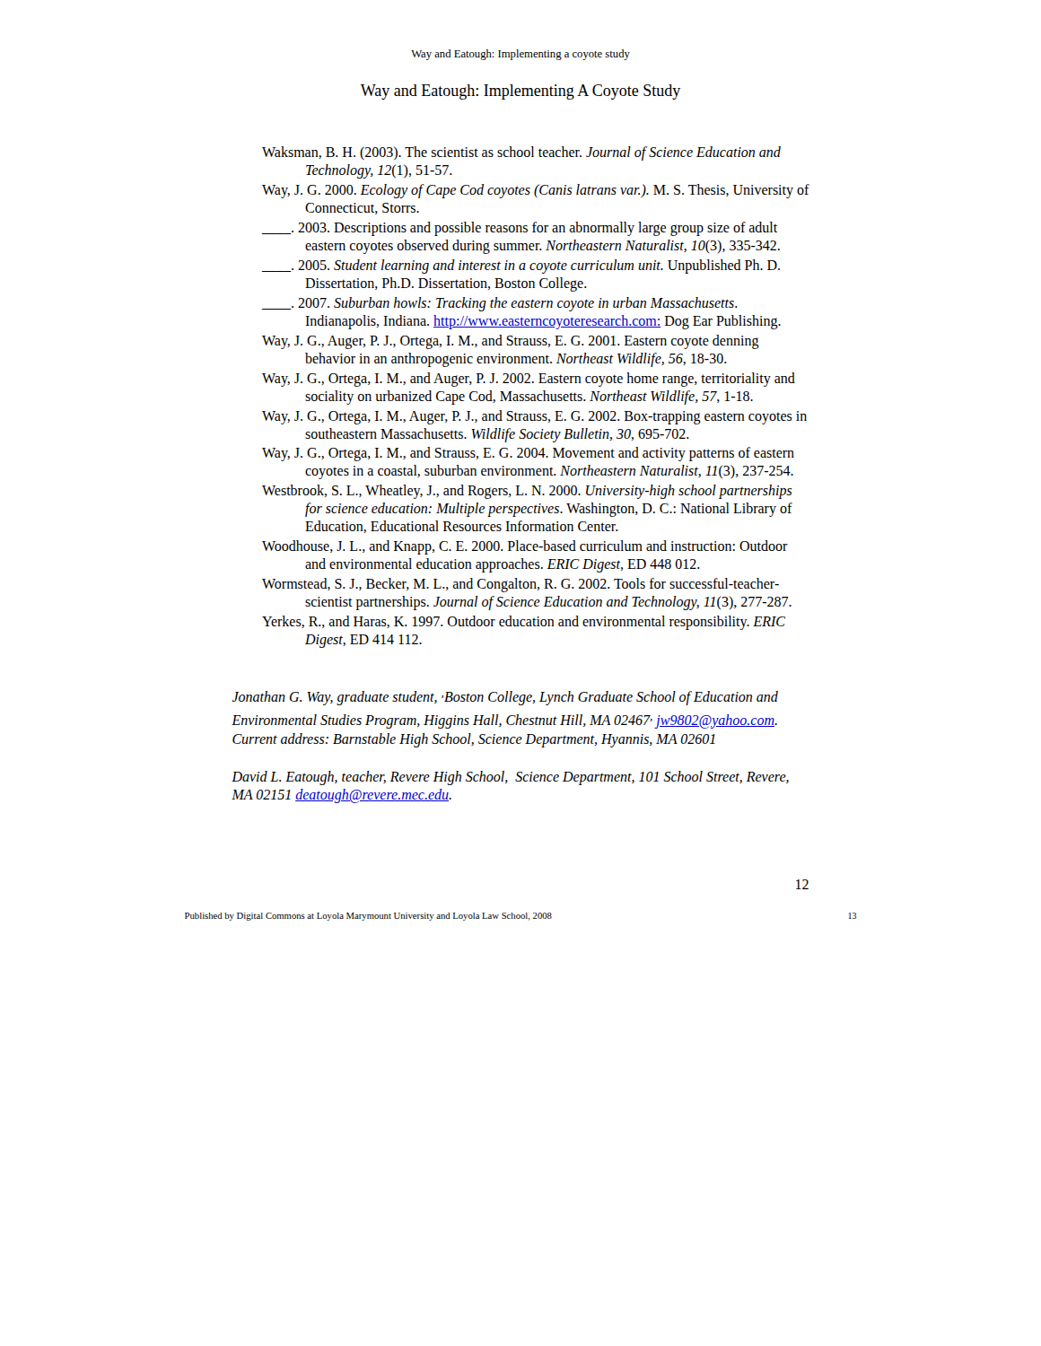Way and Eatough: Implementing a coyote study
Way and Eatough: Implementing A Coyote Study
Waksman, B. H. (2003). The scientist as school teacher. Journal of Science Education and Technology, 12(1), 51-57.
Way, J. G. 2000. Ecology of Cape Cod coyotes (Canis latrans var.). M. S. Thesis, University of Connecticut, Storrs.
____. 2003. Descriptions and possible reasons for an abnormally large group size of adult eastern coyotes observed during summer. Northeastern Naturalist, 10(3), 335-342.
____. 2005. Student learning and interest in a coyote curriculum unit. Unpublished Ph. D. Dissertation, Ph.D. Dissertation, Boston College.
____. 2007. Suburban howls: Tracking the eastern coyote in urban Massachusetts. Indianapolis, Indiana. http://www.easterncoyoteresearch.com: Dog Ear Publishing.
Way, J. G., Auger, P. J., Ortega, I. M., and Strauss, E. G. 2001. Eastern coyote denning behavior in an anthropogenic environment. Northeast Wildlife, 56, 18-30.
Way, J. G., Ortega, I. M., and Auger, P. J. 2002. Eastern coyote home range, territoriality and sociality on urbanized Cape Cod, Massachusetts. Northeast Wildlife, 57, 1-18.
Way, J. G., Ortega, I. M., Auger, P. J., and Strauss, E. G. 2002. Box-trapping eastern coyotes in southeastern Massachusetts. Wildlife Society Bulletin, 30, 695-702.
Way, J. G., Ortega, I. M., and Strauss, E. G. 2004. Movement and activity patterns of eastern coyotes in a coastal, suburban environment. Northeastern Naturalist, 11(3), 237-254.
Westbrook, S. L., Wheatley, J., and Rogers, L. N. 2000. University-high school partnerships for science education: Multiple perspectives. Washington, D. C.: National Library of Education, Educational Resources Information Center.
Woodhouse, J. L., and Knapp, C. E. 2000. Place-based curriculum and instruction: Outdoor and environmental education approaches. ERIC Digest, ED 448 012.
Wormstead, S. J., Becker, M. L., and Congalton, R. G. 2002. Tools for successful-teacher-scientist partnerships. Journal of Science Education and Technology, 11(3), 277-287.
Yerkes, R., and Haras, K. 1997. Outdoor education and environmental responsibility. ERIC Digest, ED 414 112.
Jonathan G. Way, graduate student, ,Boston College, Lynch Graduate School of Education and Environmental Studies Program, Higgins Hall, Chestnut Hill, MA 02467, jw9802@yahoo.com. Current address: Barnstable High School, Science Department, Hyannis, MA 02601
David L. Eatough, teacher, Revere High School, Science Department, 101 School Street, Revere, MA 02151 deatough@revere.mec.edu.
12
Published by Digital Commons at Loyola Marymount University and Loyola Law School, 2008 13